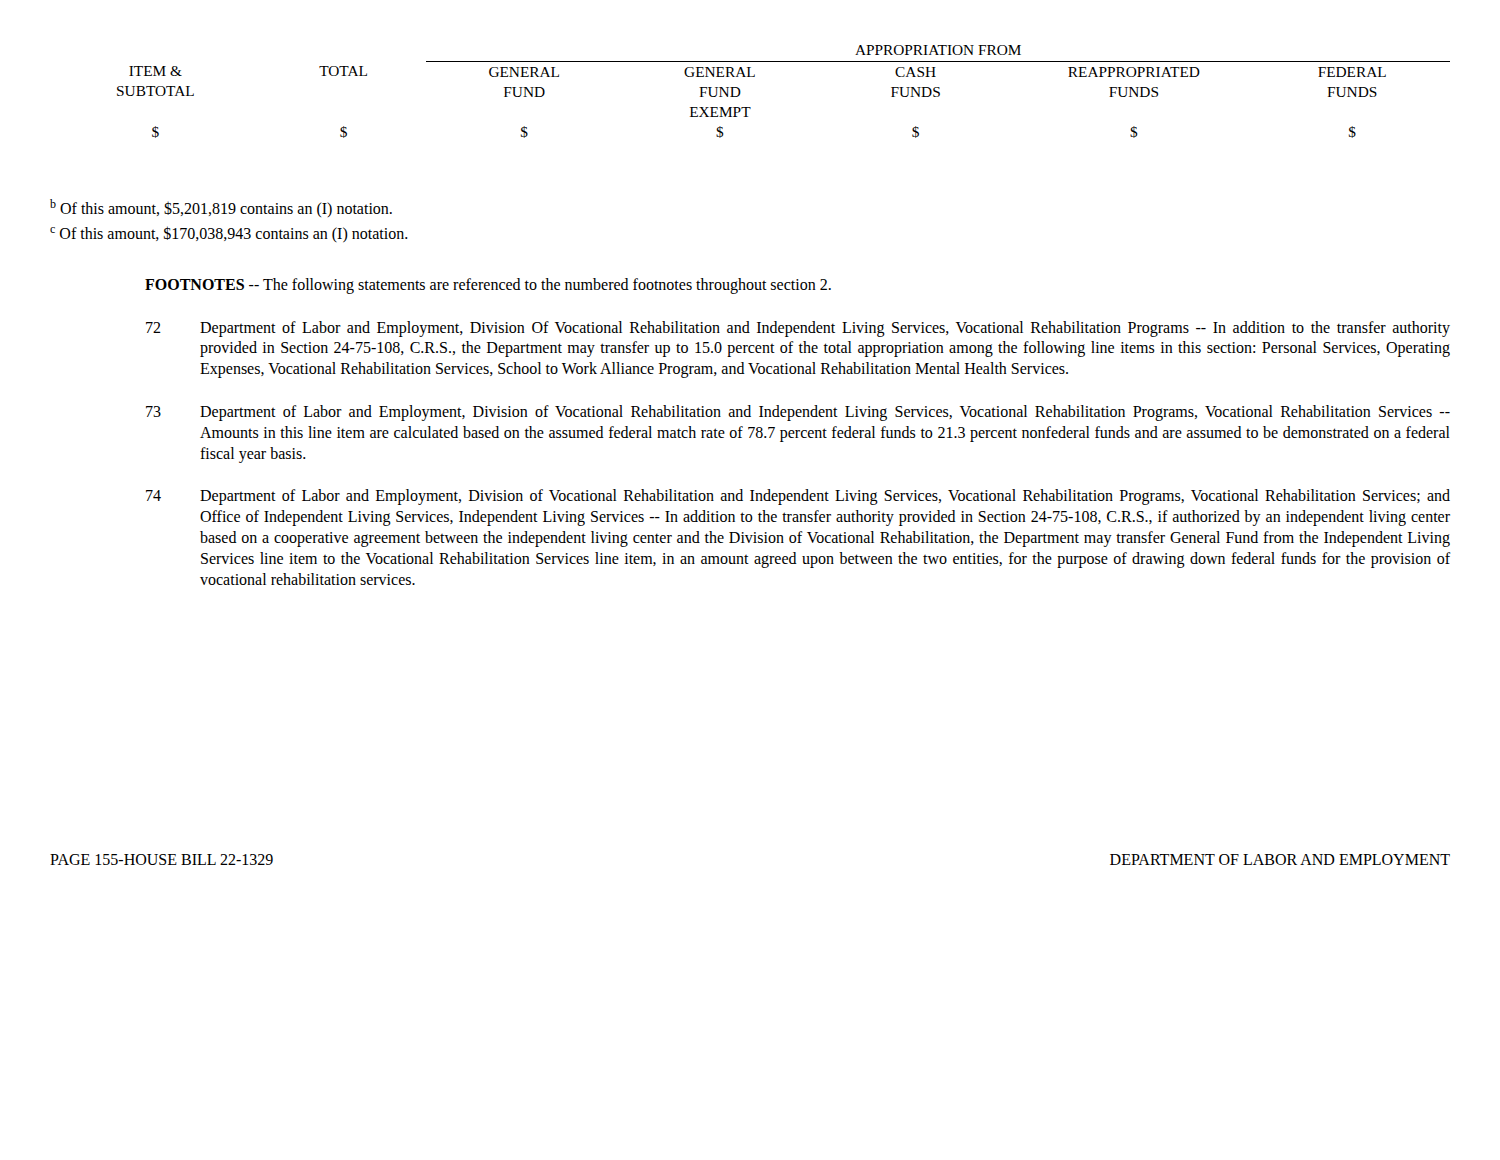| | | APPROPRIATION FROM |
| ITEM & SUBTOTAL | TOTAL | GENERAL FUND | GENERAL FUND EXEMPT | CASH FUNDS | REAPPROPRIATED FUNDS | FEDERAL FUNDS |
| $ | $ | $ | $ | $ | $ | $ |
b Of this amount, $5,201,819 contains an (I) notation.
c Of this amount, $170,038,943 contains an (I) notation.
FOOTNOTES -- The following statements are referenced to the numbered footnotes throughout section 2.
72
Department of Labor and Employment, Division Of Vocational Rehabilitation and Independent Living Services, Vocational Rehabilitation Programs -- In addition to the transfer authority provided in Section 24-75-108, C.R.S., the Department may transfer up to 15.0 percent of the total appropriation among the following line items in this section: Personal Services, Operating Expenses, Vocational Rehabilitation Services, School to Work Alliance Program, and Vocational Rehabilitation Mental Health Services.
73
Department of Labor and Employment, Division of Vocational Rehabilitation and Independent Living Services, Vocational Rehabilitation Programs, Vocational Rehabilitation Services -- Amounts in this line item are calculated based on the assumed federal match rate of 78.7 percent federal funds to 21.3 percent nonfederal funds and are assumed to be demonstrated on a federal fiscal year basis.
74
Department of Labor and Employment, Division of Vocational Rehabilitation and Independent Living Services, Vocational Rehabilitation Programs, Vocational Rehabilitation Services; and Office of Independent Living Services, Independent Living Services -- In addition to the transfer authority provided in Section 24-75-108, C.R.S., if authorized by an independent living center based on a cooperative agreement between the independent living center and the Division of Vocational Rehabilitation, the Department may transfer General Fund from the Independent Living Services line item to the Vocational Rehabilitation Services line item, in an amount agreed upon between the two entities, for the purpose of drawing down federal funds for the provision of vocational rehabilitation services.
PAGE 155-HOUSE BILL 22-1329
DEPARTMENT OF LABOR AND EMPLOYMENT